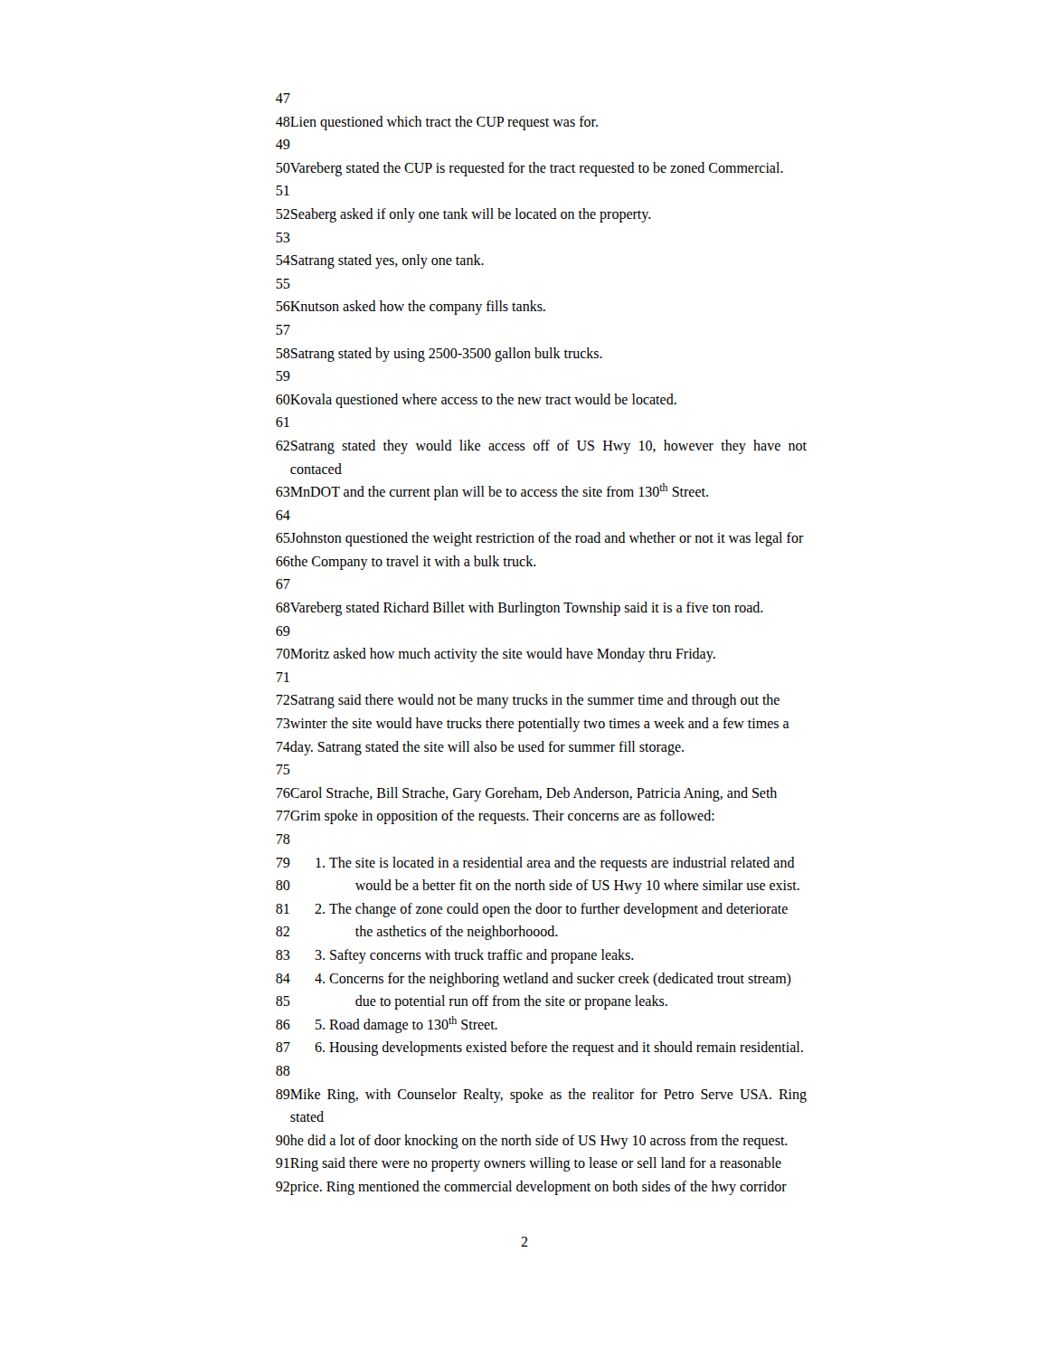| 47 | |
| 48 | Lien questioned which tract the CUP request was for. |
| 49 | |
| 50 | Vareberg stated the CUP is requested for the tract requested to be zoned Commercial. |
| 51 | |
| 52 | Seaberg asked if only one tank will be located on the property. |
| 53 | |
| 54 | Satrang stated yes, only one tank. |
| 55 | |
| 56 | Knutson asked how the company fills tanks. |
| 57 | |
| 58 | Satrang stated by using 2500-3500 gallon bulk trucks. |
| 59 | |
| 60 | Kovala questioned where access to the new tract would be located. |
| 61 | |
| 62 | Satrang stated they would like access off of US Hwy 10, however they have not contaced |
| 63 | MnDOT and the current plan will be to access the site from 130 th Street. |
| 64 | |
| 65 | Johnston questioned the weight restriction of the road and whether or not it was legal for |
| 66 | the Company to travel it with a bulk truck. |
| 67 | |
| 68 | Vareberg stated Richard Billet with Burlington Township said it is a five ton road. |
| 69 | |
| 70 | Moritz asked how much activity the site would have Monday thru Friday. |
| 71 | |
| 72 | Satrang said there would not be many trucks in the summer time and through out the |
| 73 | winter the site would have trucks there potentially two times a week and a few times a |
| 74 | day. Satrang stated the site will also be used for summer fill storage. |
| 75 | |
| 76 | Carol Strache, Bill Strache, Gary Goreham, Deb Anderson, Patricia Aning, and Seth |
| 77 | Grim spoke in opposition of the requests. Their concerns are as followed: |
| 78 | |
| 79 | The site is located in a residential area and the requests are industrial related and |
| 80 | would be a better fit on the north side of US Hwy 10 where similar use exist. |
| 81 | The change of zone could open the door to further development and deteriorate |
| 82 | the asthetics of the neighborhoood. |
| 83 | Saftey concerns with truck traffic and propane leaks. |
| 84 | Concerns for the neighboring wetland and sucker creek (dedicated trout stream) |
| 85 | due to potential run off from the site or propane leaks. |
| 86 | Road damage to 130 th Street. |
| 87 | Housing developments existed before the request and it should remain residential. |
| 88 | |
| 89 | Mike Ring, with Counselor Realty, spoke as the realitor for Petro Serve USA. Ring stated |
| 90 | he did a lot of door knocking on the north side of US Hwy 10 across from the request. |
| 91 | Ring said there were no property owners willing to lease or sell land for a reasonable |
| 92 | price. Ring mentioned the commercial development on both sides of the hwy corridor |
2